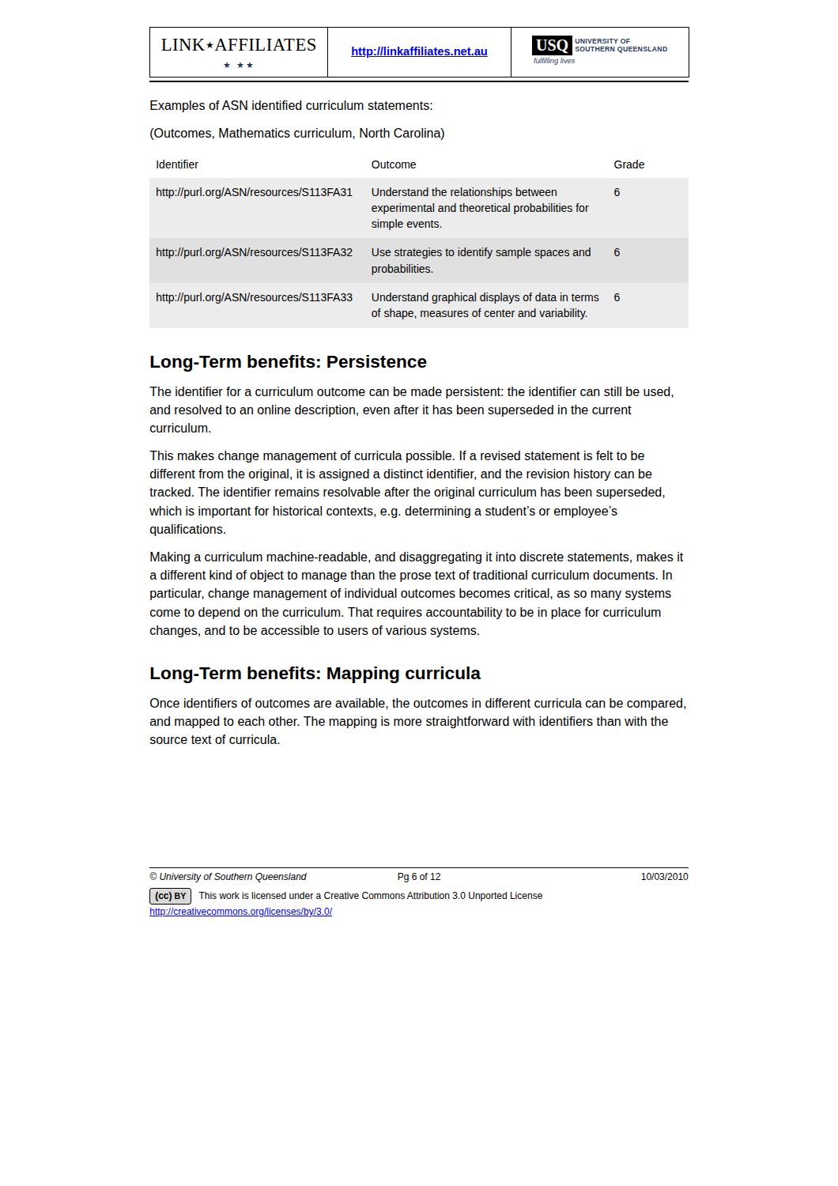LINK★AFFILIATES
★ ★★
http://linkaffiliates.net.au
USQ UNIVERSITY OF
SOUTHERN QUEENSLAND
fulfilling lives
Examples of ASN identified curriculum statements:
(Outcomes, Mathematics curriculum, North Carolina)
| Identifier | Outcome | Grade |
| --- | --- | --- |
| http://purl.org/ASN/resources/S113FA31 | Understand the relationships between experimental and theoretical probabilities for simple events. | 6 |
| http://purl.org/ASN/resources/S113FA32 | Use strategies to identify sample spaces and probabilities. | 6 |
| http://purl.org/ASN/resources/S113FA33 | Understand graphical displays of data in terms of shape, measures of center and variability. | 6 |
Long-Term benefits: Persistence
The identifier for a curriculum outcome can be made persistent: the identifier can still be used, and resolved to an online description, even after it has been superseded in the current curriculum.
This makes change management of curricula possible. If a revised statement is felt to be different from the original, it is assigned a distinct identifier, and the revision history can be tracked. The identifier remains resolvable after the original curriculum has been superseded, which is important for historical contexts, e.g. determining a student’s or employee’s qualifications.
Making a curriculum machine-readable, and disaggregating it into discrete statements, makes it a different kind of object to manage than the prose text of traditional curriculum documents. In particular, change management of individual outcomes becomes critical, as so many systems come to depend on the curriculum. That requires accountability to be in place for curriculum changes, and to be accessible to users of various systems.
Long-Term benefits: Mapping curricula
Once identifiers of outcomes are available, the outcomes in different curricula can be compared, and mapped to each other. The mapping is more straightforward with identifiers than with the source text of curricula.
© University of Southern Queensland Pg 6 of 12 10/03/2010
(cc) BY This work is licensed under a Creative Commons Attribution 3.0 Unported License http://creativecommons.org/licenses/by/3.0/